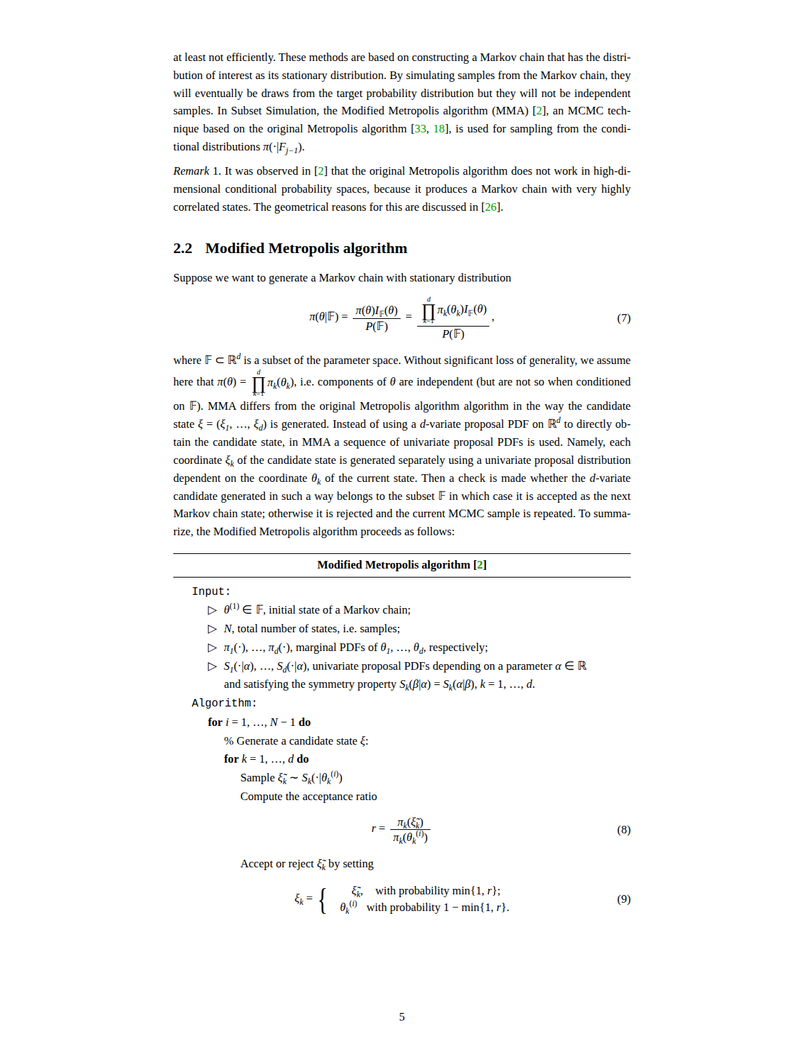at least not efficiently. These methods are based on constructing a Markov chain that has the distribution of interest as its stationary distribution. By simulating samples from the Markov chain, they will eventually be draws from the target probability distribution but they will not be independent samples. In Subset Simulation, the Modified Metropolis algorithm (MMA) [2], an MCMC technique based on the original Metropolis algorithm [33, 18], is used for sampling from the conditional distributions π(·|Fj−1).
Remark 1. It was observed in [2] that the original Metropolis algorithm does not work in high-dimensional conditional probability spaces, because it produces a Markov chain with very highly correlated states. The geometrical reasons for this are discussed in [26].
2.2 Modified Metropolis algorithm
Suppose we want to generate a Markov chain with stationary distribution
π(θ|𝔽) = π(θ)I𝔽(θ) P(𝔽) = d∏k=1 πk(θk)I𝔽(θ) P(𝔽),
(7)
where 𝔽 ⊂ ℝd is a subset of the parameter space. Without significant loss of generality, we assume here that π(θ) = d∏k=1 πk(θk), i.e. components of θ are independent (but are not so when conditioned on 𝔽). MMA differs from the original Metropolis algorithm algorithm in the way the candidate state ξ = (ξ1, …, ξd) is generated. Instead of using a d-variate proposal PDF on ℝd to directly obtain the candidate state, in MMA a sequence of univariate proposal PDFs is used. Namely, each coordinate ξk of the candidate state is generated separately using a univariate proposal distribution dependent on the coordinate θk of the current state. Then a check is made whether the d-variate candidate generated in such a way belongs to the subset 𝔽 in which case it is accepted as the next Markov chain state; otherwise it is rejected and the current MCMC sample is repeated. To summarize, the Modified Metropolis algorithm proceeds as follows:
Modified Metropolis algorithm [2]
Input:
▷ θ(1) ∈ 𝔽, initial state of a Markov chain;
▷ N, total number of states, i.e. samples;
▷ π1(·), …, πd(·), marginal PDFs of θ1, …, θd, respectively;
▷ S1(·|α), …, Sd(·|α), univariate proposal PDFs depending on a parameter α ∈ ℝ
and satisfying the symmetry property Sk(β|α) = Sk(α|β), k = 1, …, d.
Algorithm:
for i = 1, …, N − 1 do
% Generate a candidate state ξ:
for k = 1, …, d do
Sample ξ̃k ∼ Sk(·|θk(i))
Compute the acceptance ratio
r = πk(ξ̃k) πk(θk(i))
(8)
Accept or reject ξ̃k by setting
ξk = { ξ̃k, with probability min{1, r}; θk(i) with probability 1 − min{1, r}.
(9)
5